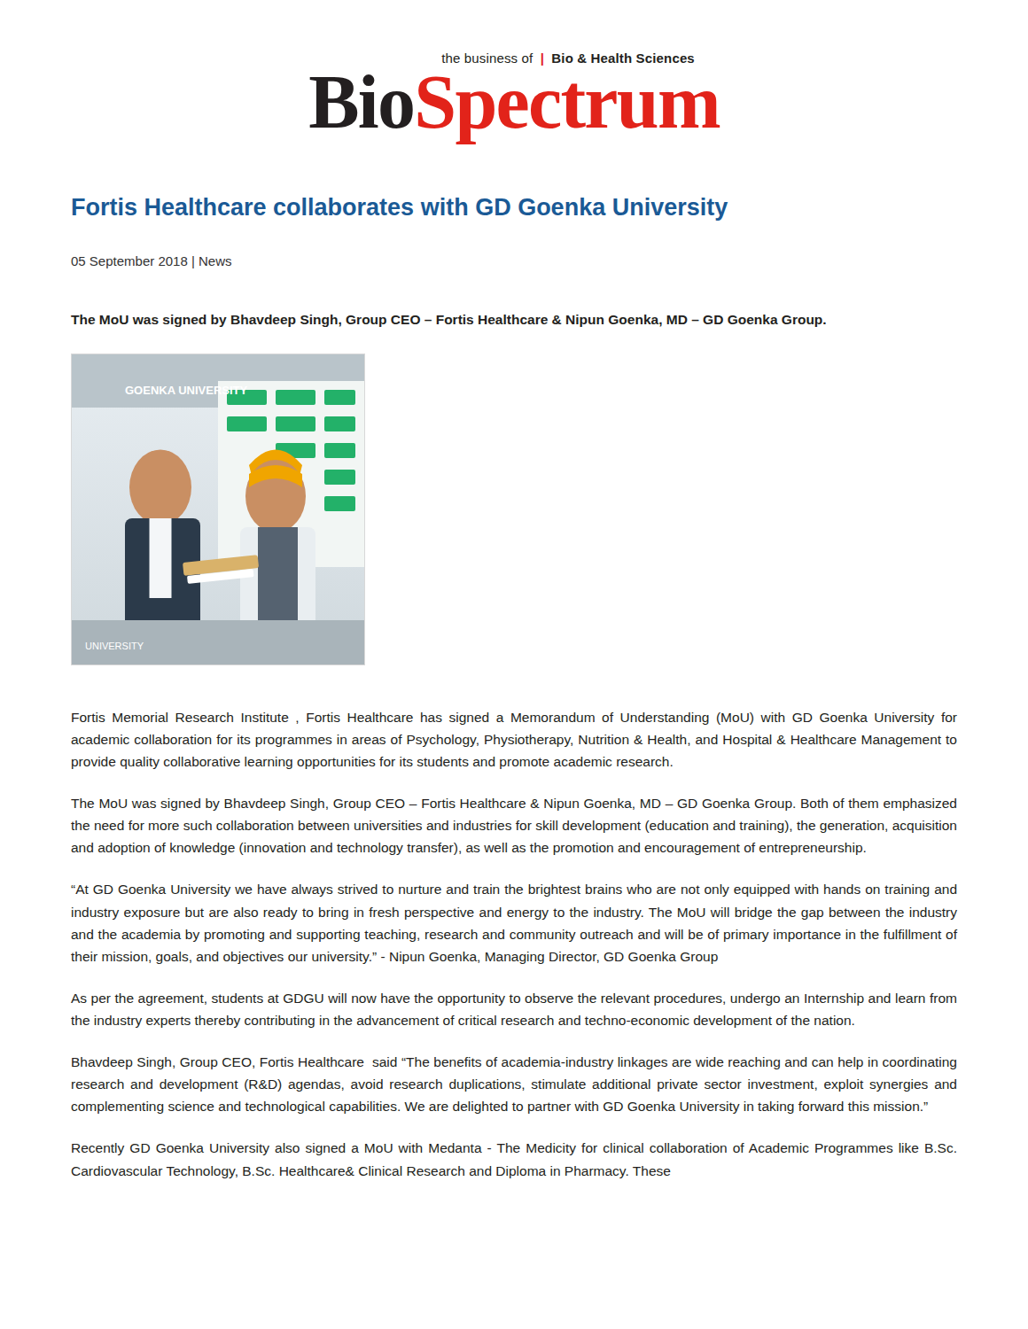the business of | Bio & Health Sciences
Bio Spectrum
Fortis Healthcare collaborates with GD Goenka University
05 September 2018 | News
The MoU was signed by Bhavdeep Singh, Group CEO – Fortis Healthcare & Nipun Goenka, MD – GD Goenka Group.
Fortis Memorial Research Institute , Fortis Healthcare has signed a Memorandum of Understanding (MoU) with GD Goenka University for academic collaboration for its programmes in areas of Psychology, Physiotherapy, Nutrition & Health, and Hospital & Healthcare Management to provide quality collaborative learning opportunities for its students and promote academic research.
The MoU was signed by Bhavdeep Singh, Group CEO – Fortis Healthcare & Nipun Goenka, MD – GD Goenka Group. Both of them emphasized the need for more such collaboration between universities and industries for skill development (education and training), the generation, acquisition and adoption of knowledge (innovation and technology transfer), as well as the promotion and encouragement of entrepreneurship.
“At GD Goenka University we have always strived to nurture and train the brightest brains who are not only equipped with hands on training and industry exposure but are also ready to bring in fresh perspective and energy to the industry. The MoU will bridge the gap between the industry and the academia by promoting and supporting teaching, research and community outreach and will be of primary importance in the fulfillment of their mission, goals, and objectives our university.” - Nipun Goenka, Managing Director, GD Goenka Group
As per the agreement, students at GDGU will now have the opportunity to observe the relevant procedures, undergo an Internship and learn from the industry experts thereby contributing in the advancement of critical research and techno-economic development of the nation.
Bhavdeep Singh, Group CEO, Fortis Healthcare said “The benefits of academia-industry linkages are wide reaching and can help in coordinating research and development (R&D) agendas, avoid research duplications, stimulate additional private sector investment, exploit synergies and complementing science and technological capabilities. We are delighted to partner with GD Goenka University in taking forward this mission.”
Recently GD Goenka University also signed a MoU with Medanta - The Medicity for clinical collaboration of Academic Programmes like B.Sc. Cardiovascular Technology, B.Sc. Healthcare& Clinical Research and Diploma in Pharmacy. These